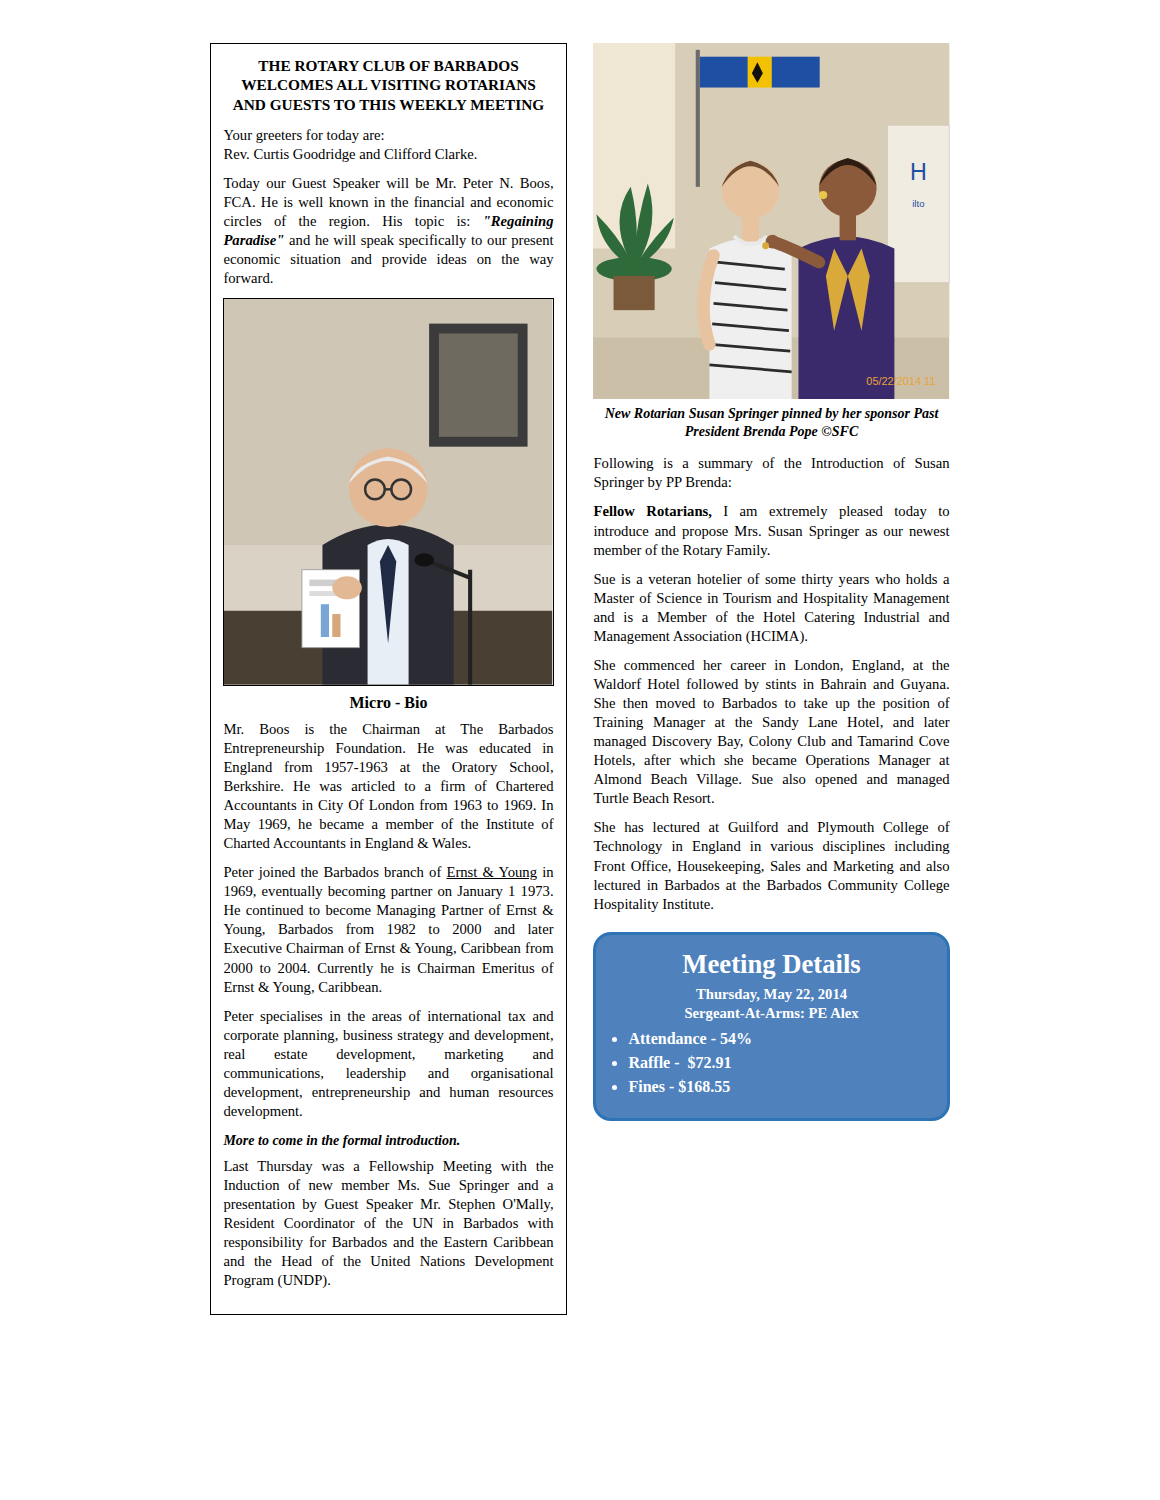THE ROTARY CLUB OF BARBADOS WELCOMES ALL VISITING ROTARIANS AND GUESTS TO THIS WEEKLY MEETING
Your greeters for today are:
Rev. Curtis Goodridge and Clifford Clarke.
Today our Guest Speaker will be Mr. Peter N. Boos, FCA. He is well known in the financial and economic circles of the region. His topic is: "Regaining Paradise" and he will speak specifically to our present economic situation and provide ideas on the way forward.
Micro - Bio
Mr. Boos is the Chairman at The Barbados Entrepreneurship Foundation. He was educated in England from 1957-1963 at the Oratory School, Berkshire. He was articled to a firm of Chartered Accountants in City Of London from 1963 to 1969. In May 1969, he became a member of the Institute of Charted Accountants in England & Wales.
Peter joined the Barbados branch of Ernst & Young in 1969, eventually becoming partner on January 1 1973. He continued to become Managing Partner of Ernst & Young, Barbados from 1982 to 2000 and later Executive Chairman of Ernst & Young, Caribbean from 2000 to 2004. Currently he is Chairman Emeritus of Ernst & Young, Caribbean.
Peter specialises in the areas of international tax and corporate planning, business strategy and development, real estate development, marketing and communications, leadership and organisational development, entrepreneurship and human resources development.
More to come in the formal introduction.
Last Thursday was a Fellowship Meeting with the Induction of new member Ms. Sue Springer and a presentation by Guest Speaker Mr. Stephen O'Mally, Resident Coordinator of the UN in Barbados with responsibility for Barbados and the Eastern Caribbean and the Head of the United Nations Development Program (UNDP).
H ilto 05/22/2014 11
New Rotarian Susan Springer pinned by her sponsor Past President Brenda Pope ©SFC
Following is a summary of the Introduction of Susan Springer by PP Brenda:
Fellow Rotarians, I am extremely pleased today to introduce and propose Mrs. Susan Springer as our newest member of the Rotary Family.
Sue is a veteran hotelier of some thirty years who holds a Master of Science in Tourism and Hospitality Management and is a Member of the Hotel Catering Industrial and Management Association (HCIMA).
She commenced her career in London, England, at the Waldorf Hotel followed by stints in Bahrain and Guyana. She then moved to Barbados to take up the position of Training Manager at the Sandy Lane Hotel, and later managed Discovery Bay, Colony Club and Tamarind Cove Hotels, after which she became Operations Manager at Almond Beach Village. Sue also opened and managed Turtle Beach Resort.
She has lectured at Guilford and Plymouth College of Technology in England in various disciplines including Front Office, Housekeeping, Sales and Marketing and also lectured in Barbados at the Barbados Community College Hospitality Institute.
Meeting Details
Thursday, May 22, 2014
Sergeant-At-Arms: PE Alex
Attendance - 54%
Raffle - $72.91
Fines - $168.55